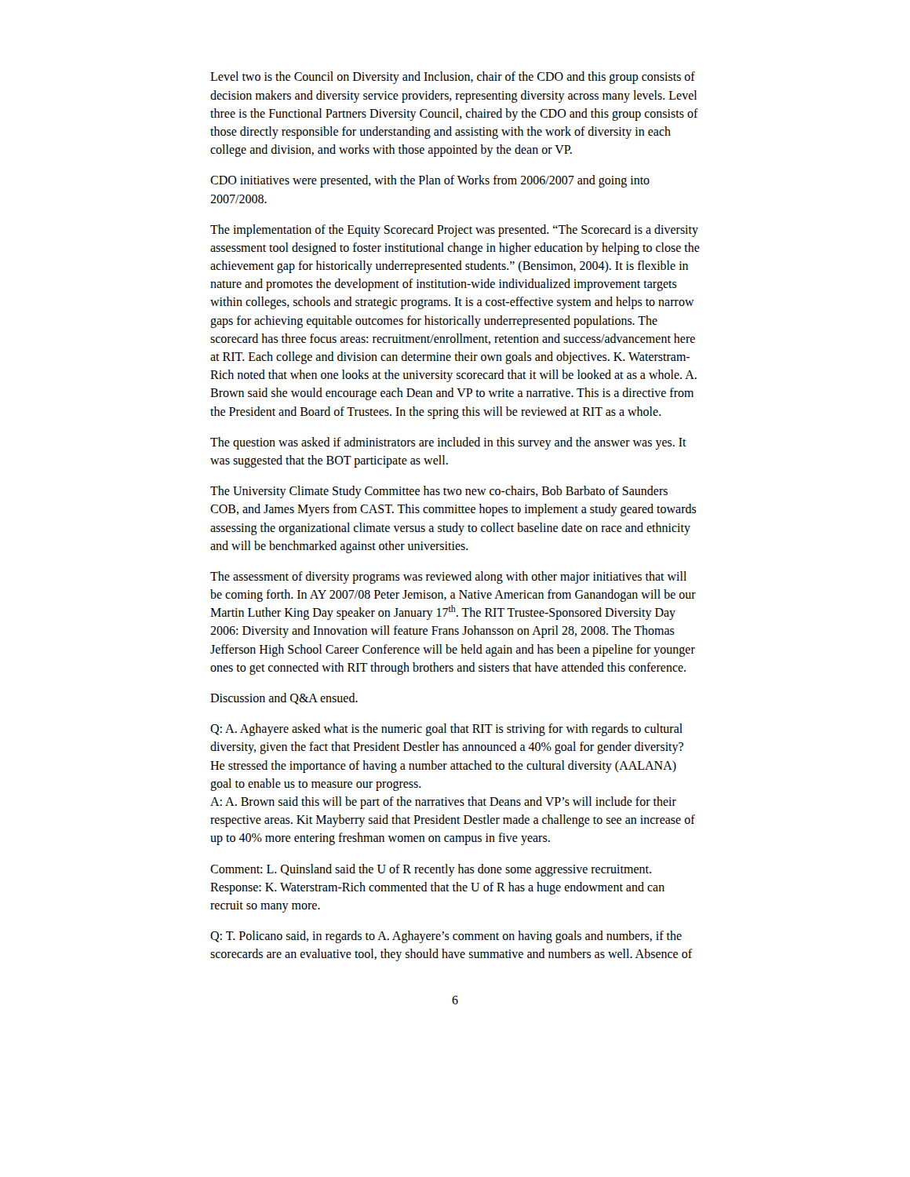Level two is the Council on Diversity and Inclusion, chair of the CDO and this group consists of decision makers and diversity service providers, representing diversity across many levels. Level three is the Functional Partners Diversity Council, chaired by the CDO and this group consists of those directly responsible for understanding and assisting with the work of diversity in each college and division, and works with those appointed by the dean or VP.
CDO initiatives were presented, with the Plan of Works from 2006/2007 and going into 2007/2008.
The implementation of the Equity Scorecard Project was presented. “The Scorecard is a diversity assessment tool designed to foster institutional change in higher education by helping to close the achievement gap for historically underrepresented students.” (Bensimon, 2004). It is flexible in nature and promotes the development of institution-wide individualized improvement targets within colleges, schools and strategic programs. It is a cost-effective system and helps to narrow gaps for achieving equitable outcomes for historically underrepresented populations. The scorecard has three focus areas: recruitment/enrollment, retention and success/advancement here at RIT. Each college and division can determine their own goals and objectives. K. Waterstram-Rich noted that when one looks at the university scorecard that it will be looked at as a whole. A. Brown said she would encourage each Dean and VP to write a narrative. This is a directive from the President and Board of Trustees. In the spring this will be reviewed at RIT as a whole.
The question was asked if administrators are included in this survey and the answer was yes. It was suggested that the BOT participate as well.
The University Climate Study Committee has two new co-chairs, Bob Barbato of Saunders COB, and James Myers from CAST. This committee hopes to implement a study geared towards assessing the organizational climate versus a study to collect baseline date on race and ethnicity and will be benchmarked against other universities.
The assessment of diversity programs was reviewed along with other major initiatives that will be coming forth. In AY 2007/08 Peter Jemison, a Native American from Ganandogan will be our Martin Luther King Day speaker on January 17th. The RIT Trustee-Sponsored Diversity Day 2006: Diversity and Innovation will feature Frans Johansson on April 28, 2008. The Thomas Jefferson High School Career Conference will be held again and has been a pipeline for younger ones to get connected with RIT through brothers and sisters that have attended this conference.
Discussion and Q&A ensued.
Q: A. Aghayere asked what is the numeric goal that RIT is striving for with regards to cultural diversity, given the fact that President Destler has announced a 40% goal for gender diversity? He stressed the importance of having a number attached to the cultural diversity (AALANA) goal to enable us to measure our progress.
A: A. Brown said this will be part of the narratives that Deans and VP’s will include for their respective areas. Kit Mayberry said that President Destler made a challenge to see an increase of up to 40% more entering freshman women on campus in five years.
Comment: L. Quinsland said the U of R recently has done some aggressive recruitment.
Response: K. Waterstram-Rich commented that the U of R has a huge endowment and can recruit so many more.
Q: T. Policano said, in regards to A. Aghayere’s comment on having goals and numbers, if the scorecards are an evaluative tool, they should have summative and numbers as well. Absence of
6